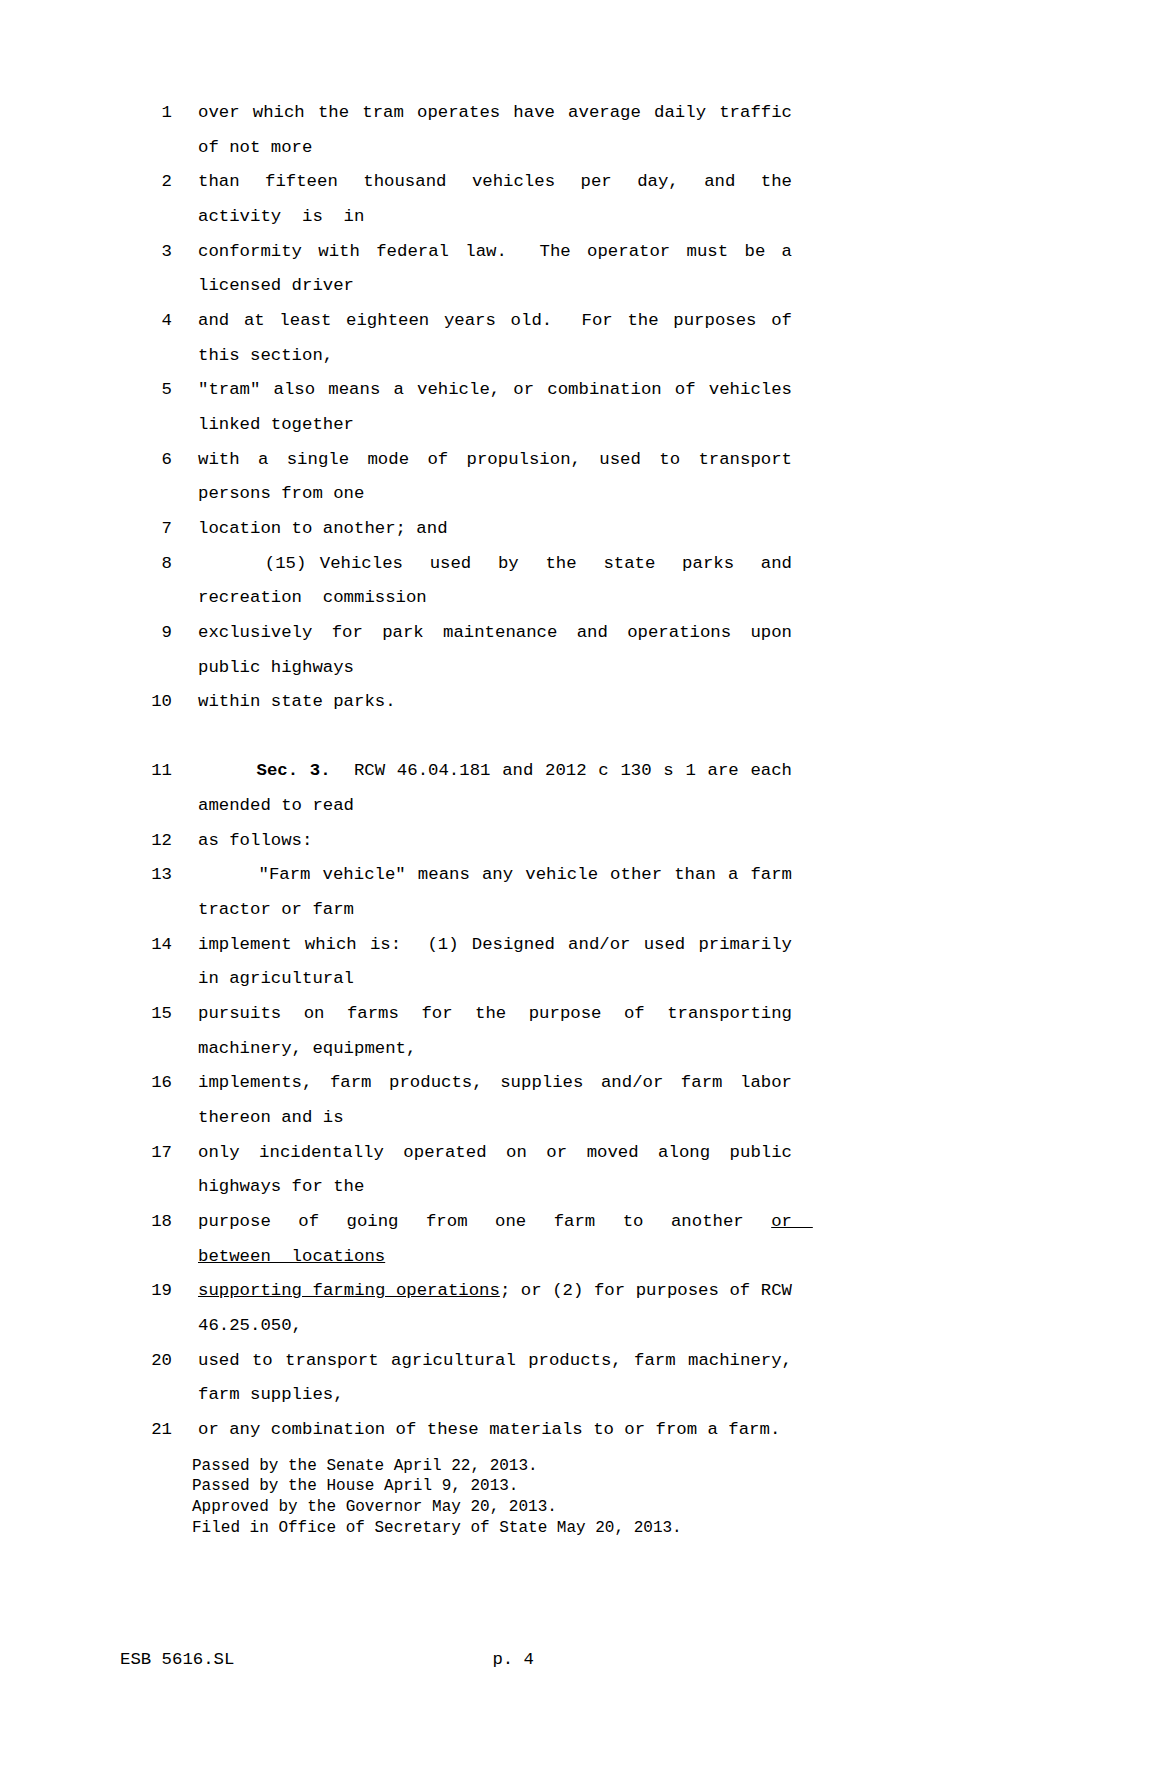1 over which the tram operates have average daily traffic of not more
2 than fifteen thousand vehicles per day, and the activity is in
3 conformity with federal law. The operator must be a licensed driver
4 and at least eighteen years old. For the purposes of this section,
5"tram" also means a vehicle, or combination of vehicles linked together
6 with a single mode of propulsion, used to transport persons from one
7 location to another; and
8 (15) Vehicles used by the state parks and recreation commission
9 exclusively for park maintenance and operations upon public highways
10 within state parks.
11 Sec. 3. RCW 46.04.181 and 2012 c 130 s 1 are each amended to read
12 as follows:
13 "Farm vehicle" means any vehicle other than a farm tractor or farm
14 implement which is: (1) Designed and/or used primarily in agricultural
15 pursuits on farms for the purpose of transporting machinery, equipment,
16 implements, farm products, supplies and/or farm labor thereon and is
17 only incidentally operated on or moved along public highways for the
18 purpose of going from one farm to another or between locations
19 supporting farming operations; or (2) for purposes of RCW 46.25.050,
20 used to transport agricultural products, farm machinery, farm supplies,
21 or any combination of these materials to or from a farm.
Passed by the Senate April 22, 2013.
Passed by the House April 9, 2013.
Approved by the Governor May 20, 2013.
Filed in Office of Secretary of State May 20, 2013.
ESB 5616.SL p. 4